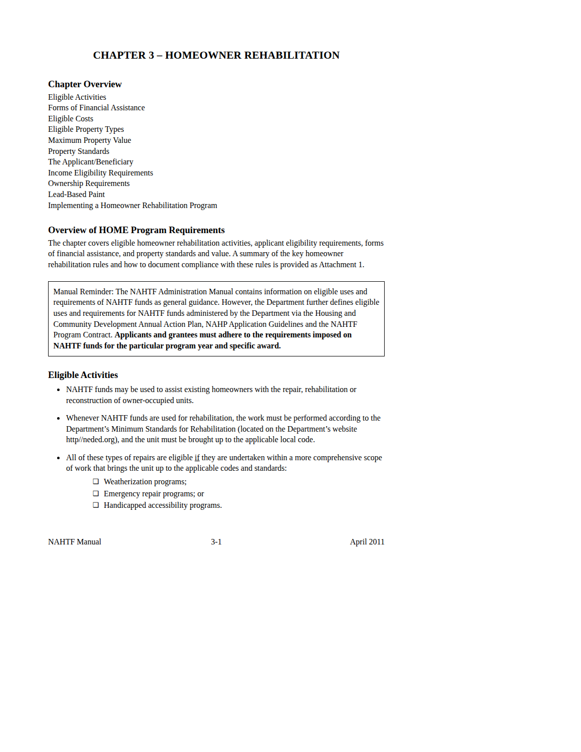CHAPTER 3 – HOMEOWNER REHABILITATION
Chapter Overview
Eligible Activities
Forms of Financial Assistance
Eligible Costs
Eligible Property Types
Maximum Property Value
Property Standards
The Applicant/Beneficiary
Income Eligibility Requirements
Ownership Requirements
Lead-Based Paint
Implementing a Homeowner Rehabilitation Program
Overview of HOME Program Requirements
The chapter covers eligible homeowner rehabilitation activities, applicant eligibility requirements, forms of financial assistance, and property standards and value. A summary of the key homeowner rehabilitation rules and how to document compliance with these rules is provided as Attachment 1.
Manual Reminder: The NAHTF Administration Manual contains information on eligible uses and requirements of NAHTF funds as general guidance. However, the Department further defines eligible uses and requirements for NAHTF funds administered by the Department via the Housing and Community Development Annual Action Plan, NAHP Application Guidelines and the NAHTF Program Contract. Applicants and grantees must adhere to the requirements imposed on NAHTF funds for the particular program year and specific award.
Eligible Activities
NAHTF funds may be used to assist existing homeowners with the repair, rehabilitation or reconstruction of owner-occupied units.
Whenever NAHTF funds are used for rehabilitation, the work must be performed according to the Department’s Minimum Standards for Rehabilitation (located on the Department’s website http//neded.org), and the unit must be brought up to the applicable local code.
All of these types of repairs are eligible if they are undertaken within a more comprehensive scope of work that brings the unit up to the applicable codes and standards:
Weatherization programs;
Emergency repair programs; or
Handicapped accessibility programs.
NAHTF Manual 3-1 April 2011